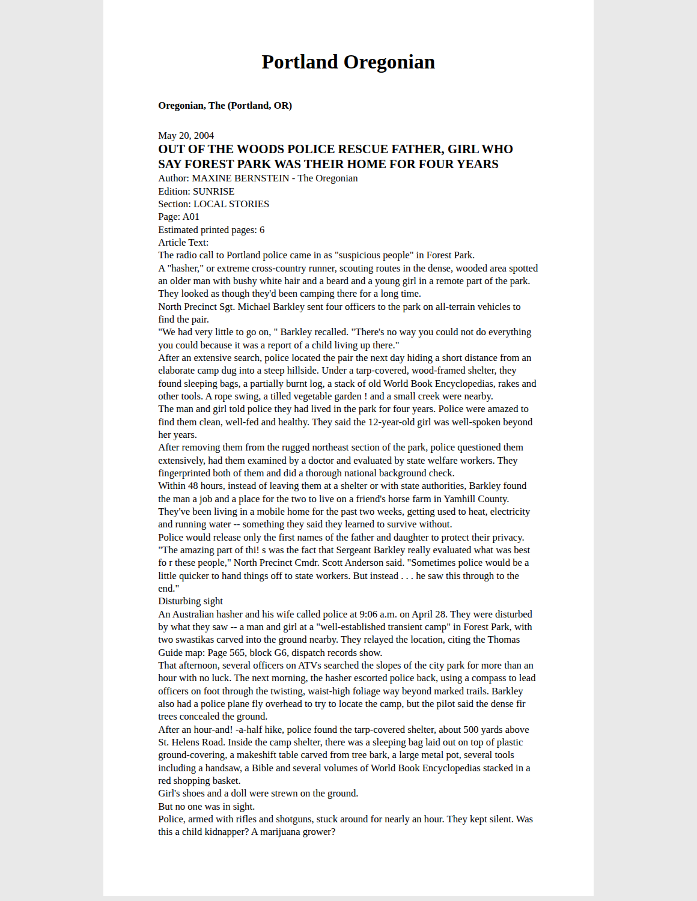Portland Oregonian
Oregonian, The (Portland, OR)
May 20, 2004
Out of the woods police rescue father, girl who say Forest Park was their home for four years
Author: MAXINE BERNSTEIN - The Oregonian
Edition: SUNRISE
Section: LOCAL STORIES
Page: A01
Estimated printed pages: 6
Article Text:
The radio call to Portland police came in as "suspicious people" in Forest Park.
A "hasher," or extreme cross-country runner, scouting routes in the dense, wooded area spotted an older man with bushy white hair and a beard and a young girl in a remote part of the park. They looked as though they'd been camping there for a long time.
North Precinct Sgt. Michael Barkley sent four officers to the park on all-terrain vehicles to find the pair.
"We had very little to go on, " Barkley recalled. "There's no way you could not do everything you could because it was a report of a child living up there."
After an extensive search, police located the pair the next day hiding a short distance from an elaborate camp dug into a steep hillside. Under a tarp-covered, wood-framed shelter, they found sleeping bags, a partially burnt log, a stack of old World Book Encyclopedias, rakes and other tools. A rope swing, a tilled vegetable garden ! and a small creek were nearby.
The man and girl told police they had lived in the park for four years. Police were amazed to find them clean, well-fed and healthy. They said the 12-year-old girl was well-spoken beyond her years.
After removing them from the rugged northeast section of the park, police questioned them extensively, had them examined by a doctor and evaluated by state welfare workers. They fingerprinted both of them and did a thorough national background check.
Within 48 hours, instead of leaving them at a shelter or with state authorities, Barkley found the man a job and a place for the two to live on a friend's horse farm in Yamhill County. They've been living in a mobile home for the past two weeks, getting used to heat, electricity and running water -- something they said they learned to survive without.
Police would release only the first names of the father and daughter to protect their privacy.
"The amazing part of thi! s was the fact that Sergeant Barkley really evaluated what was best fo r these people," North Precinct Cmdr. Scott Anderson said. "Sometimes police would be a little quicker to hand things off to state workers. But instead . . . he saw this through to the end."
Disturbing sight
An Australian hasher and his wife called police at 9:06 a.m. on April 28. They were disturbed by what they saw -- a man and girl at a "well-established transient camp" in Forest Park, with two swastikas carved into the ground nearby. They relayed the location, citing the Thomas Guide map: Page 565, block G6, dispatch records show.
That afternoon, several officers on ATVs searched the slopes of the city park for more than an hour with no luck. The next morning, the hasher escorted police back, using a compass to lead officers on foot through the twisting, waist-high foliage way beyond marked trails. Barkley also had a police plane fly overhead to try to locate the camp, but the pilot said the dense fir trees concealed the ground.
After an hour-and! -a-half hike, police found the tarp-covered shelter, about 500 yards above St. Helens Road. Inside the camp shelter, there was a sleeping bag laid out on top of plastic ground-covering, a makeshift table carved from tree bark, a large metal pot, several tools including a handsaw, a Bible and several volumes of World Book Encyclopedias stacked in a red shopping basket.
Girl's shoes and a doll were strewn on the ground.
But no one was in sight.
Police, armed with rifles and shotguns, stuck around for nearly an hour. They kept silent. Was this a child kidnapper? A marijuana grower?